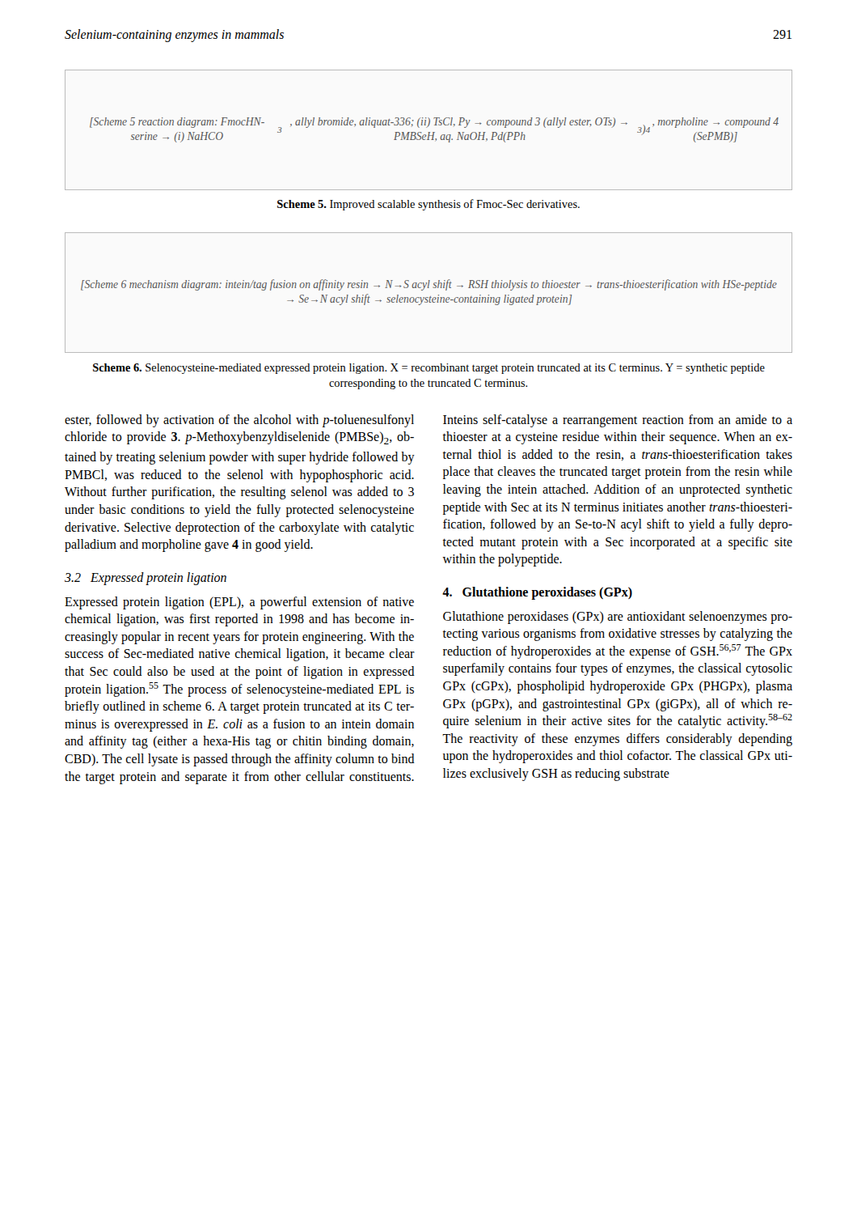Selenium-containing enzymes in mammals 291
[Scheme 5 reaction diagram: FmocHN-serine → (i) NaHCO3, allyl bromide, aliquat-336; (ii) TsCl, Py → compound 3 (allyl ester, OTs) → PMBSeH, aq. NaOH, Pd(PPh3)4, morpholine → compound 4 (SePMB)]
Scheme 5. Improved scalable synthesis of Fmoc-Sec derivatives.
[Scheme 6 mechanism diagram: intein/tag fusion on affinity resin → N→S acyl shift → RSH thiolysis to thioester → trans-thioesterification with HSe-peptide → Se→N acyl shift → selenocysteine-containing ligated protein]
Scheme 6. Selenocysteine-mediated expressed protein ligation. X = recombinant target protein truncated at its C terminus. Y = synthetic peptide corresponding to the truncated C terminus.
ester, followed by activation of the alcohol with p-toluenesulfonyl chloride to provide 3. p-Methoxybenzyldiselenide (PMBSe)2, obtained by treating selenium powder with super hydride followed by PMBCl, was reduced to the selenol with hypophosphoric acid. Without further purification, the resulting selenol was added to 3 under basic conditions to yield the fully protected selenocysteine derivative. Selective deprotection of the carboxylate with catalytic palladium and morpholine gave 4 in good yield.
3.2 Expressed protein ligation
Expressed protein ligation (EPL), a powerful extension of native chemical ligation, was first reported in 1998 and has become increasingly popular in recent years for protein engineering. With the success of Sec-mediated native chemical ligation, it became clear that Sec could also be used at the point of ligation in expressed protein ligation.55 The process of selenocysteine-mediated EPL is briefly outlined in scheme 6. A target protein truncated at its C terminus is overexpressed in E. coli as a fusion to an intein domain and affinity tag (either a hexa-His tag or chitin binding domain, CBD). The cell lysate is passed through the affinity column to bind the target protein and separate it from other cellular constituents. Inteins self-catalyse a rearrangement reaction from an amide to a thioester at a cysteine residue within their sequence. When an external thiol is added to the resin, a trans-thioesterification takes place that cleaves the truncated target protein from the resin while leaving the intein attached. Addition of an unprotected synthetic peptide with Sec at its N terminus initiates another trans-thioesterification, followed by an Se-to-N acyl shift to yield a fully deprotected mutant protein with a Sec incorporated at a specific site within the polypeptide.
4. Glutathione peroxidases (GPx)
Glutathione peroxidases (GPx) are antioxidant selenoenzymes protecting various organisms from oxidative stresses by catalyzing the reduction of hydroperoxides at the expense of GSH.56,57 The GPx superfamily contains four types of enzymes, the classical cytosolic GPx (cGPx), phospholipid hydroperoxide GPx (PHGPx), plasma GPx (pGPx), and gastrointestinal GPx (giGPx), all of which require selenium in their active sites for the catalytic activity.58–62 The reactivity of these enzymes differs considerably depending upon the hydroperoxides and thiol cofactor. The classical GPx utilizes exclusively GSH as reducing substrate